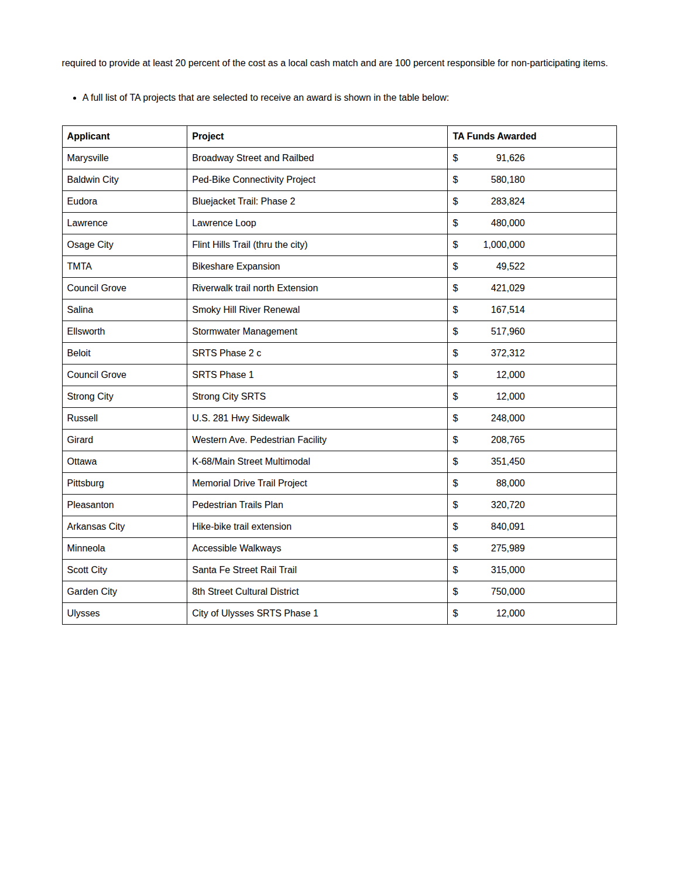required to provide at least 20 percent of the cost as a local cash match and are 100 percent responsible for non-participating items.
A full list of TA projects that are selected to receive an award is shown in the table below:
| Applicant | Project | TA Funds Awarded |
| --- | --- | --- |
| Marysville | Broadway Street and Railbed | $ 91,626 |
| Baldwin City | Ped-Bike Connectivity Project | $ 580,180 |
| Eudora | Bluejacket Trail: Phase 2 | $ 283,824 |
| Lawrence | Lawrence Loop | $ 480,000 |
| Osage City | Flint Hills Trail (thru the city) | $ 1,000,000 |
| TMTA | Bikeshare Expansion | $ 49,522 |
| Council Grove | Riverwalk trail north Extension | $ 421,029 |
| Salina | Smoky Hill River Renewal | $ 167,514 |
| Ellsworth | Stormwater Management | $ 517,960 |
| Beloit | SRTS Phase 2 c | $ 372,312 |
| Council Grove | SRTS Phase 1 | $ 12,000 |
| Strong City | Strong City SRTS | $ 12,000 |
| Russell | U.S. 281 Hwy Sidewalk | $ 248,000 |
| Girard | Western Ave. Pedestrian Facility | $ 208,765 |
| Ottawa | K-68/Main Street Multimodal | $ 351,450 |
| Pittsburg | Memorial Drive Trail Project | $ 88,000 |
| Pleasanton | Pedestrian Trails Plan | $ 320,720 |
| Arkansas City | Hike-bike trail extension | $ 840,091 |
| Minneola | Accessible Walkways | $ 275,989 |
| Scott City | Santa Fe Street Rail Trail | $ 315,000 |
| Garden City | 8th Street Cultural District | $ 750,000 |
| Ulysses | City of Ulysses SRTS Phase 1 | $ 12,000 |